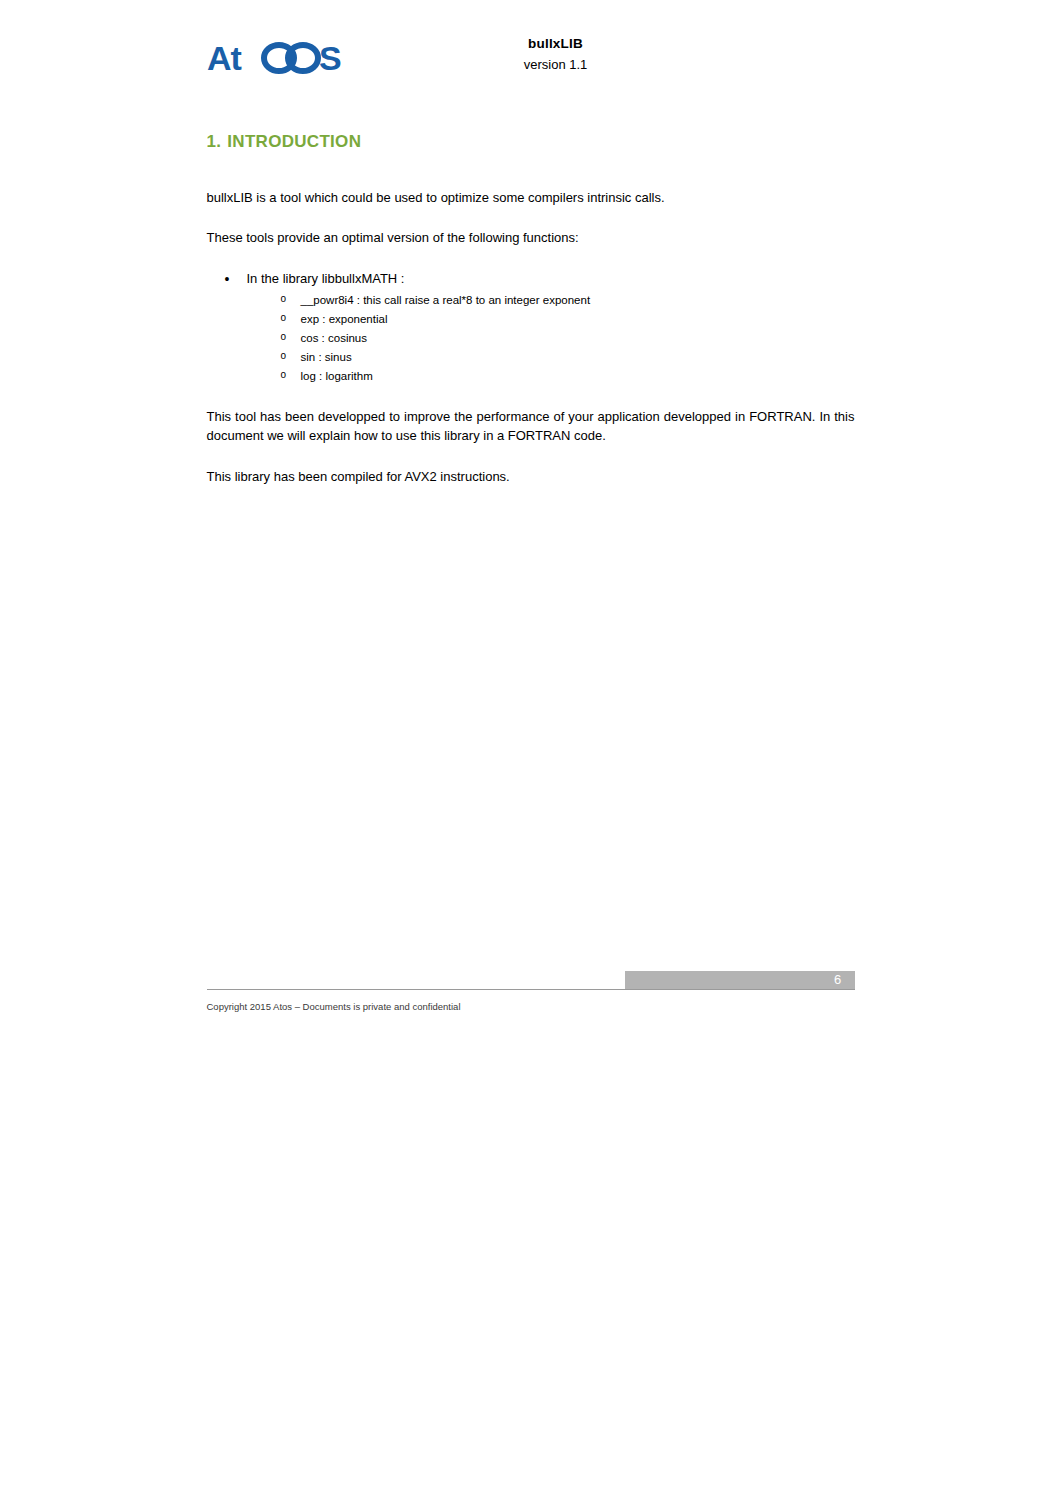At S
bullxLIB
version 1.1
1. INTRODUCTION
bullxLIB is a tool which could be used to optimize some compilers intrinsic calls.
These tools provide an optimal version of the following functions:
In the library libbullxMATH :
__powr8i4 : this call raise a real*8 to an integer exponent
exp : exponential
cos : cosinus
sin : sinus
log : logarithm
This tool has been developped to improve the performance of your application developped in FORTRAN. In this document we will explain how to use this library in a FORTRAN code.
This library has been compiled for AVX2 instructions.
6
Copyright 2015 Atos – Documents is private and confidential